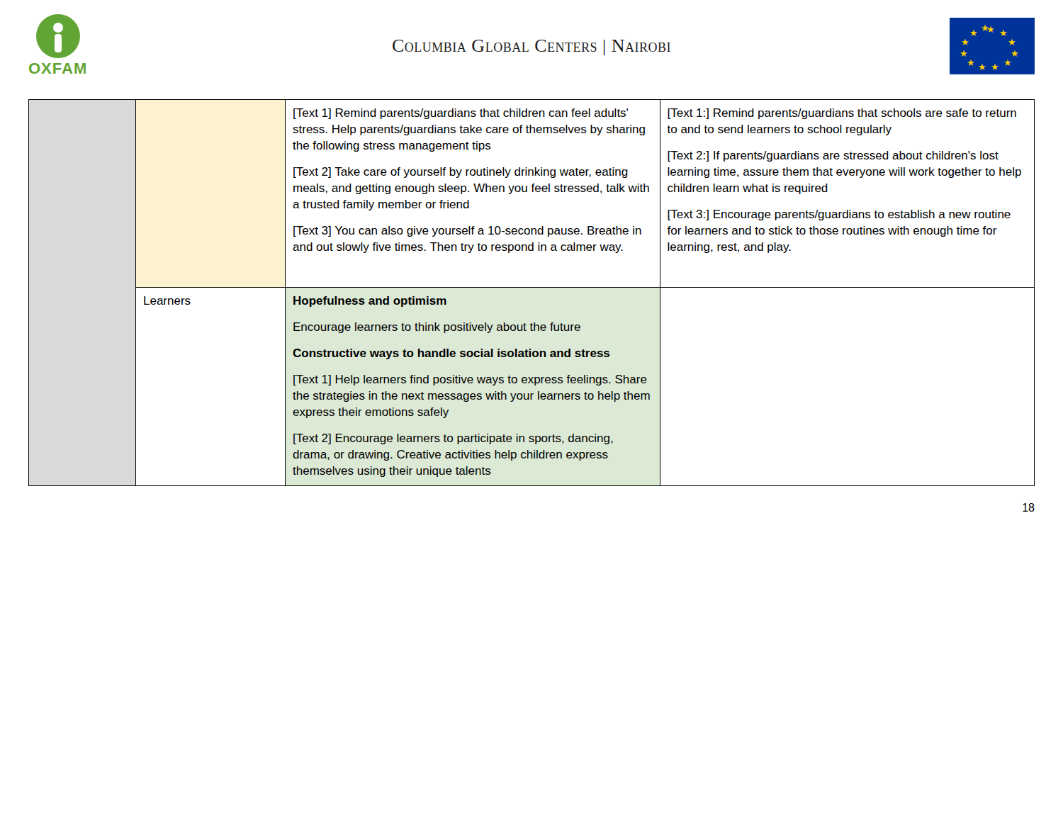OXFAM
Columbia Global Centers | Nairobi
★ ★ ★ ★ ★ ★ ★ ★ ★ ★ ★ ★
| | | [Text 1] Remind parents/guardians that children can feel adults' stress. Help parents/guardians take care of themselves by sharing the following stress management tips [Text 2] Take care of yourself by routinely drinking water, eating meals, and getting enough sleep. When you feel stressed, talk with a trusted family member or friend [Text 3] You can also give yourself a 10-second pause. Breathe in and out slowly five times. Then try to respond in a calmer way. | [Text 1:] Remind parents/guardians that schools are safe to return to and to send learners to school regularly [Text 2:] If parents/guardians are stressed about children's lost learning time, assure them that everyone will work together to help children learn what is required [Text 3:] Encourage parents/guardians to establish a new routine for learners and to stick to those routines with enough time for learning, rest, and play. |
| Learners | Hopefulness and optimism Encourage learners to think positively about the future Constructive ways to handle social isolation and stress [Text 1] Help learners find positive ways to express feelings. Share the strategies in the next messages with your learners to help them express their emotions safely [Text 2] Encourage learners to participate in sports, dancing, drama, or drawing. Creative activities help children express themselves using their unique talents | |
18